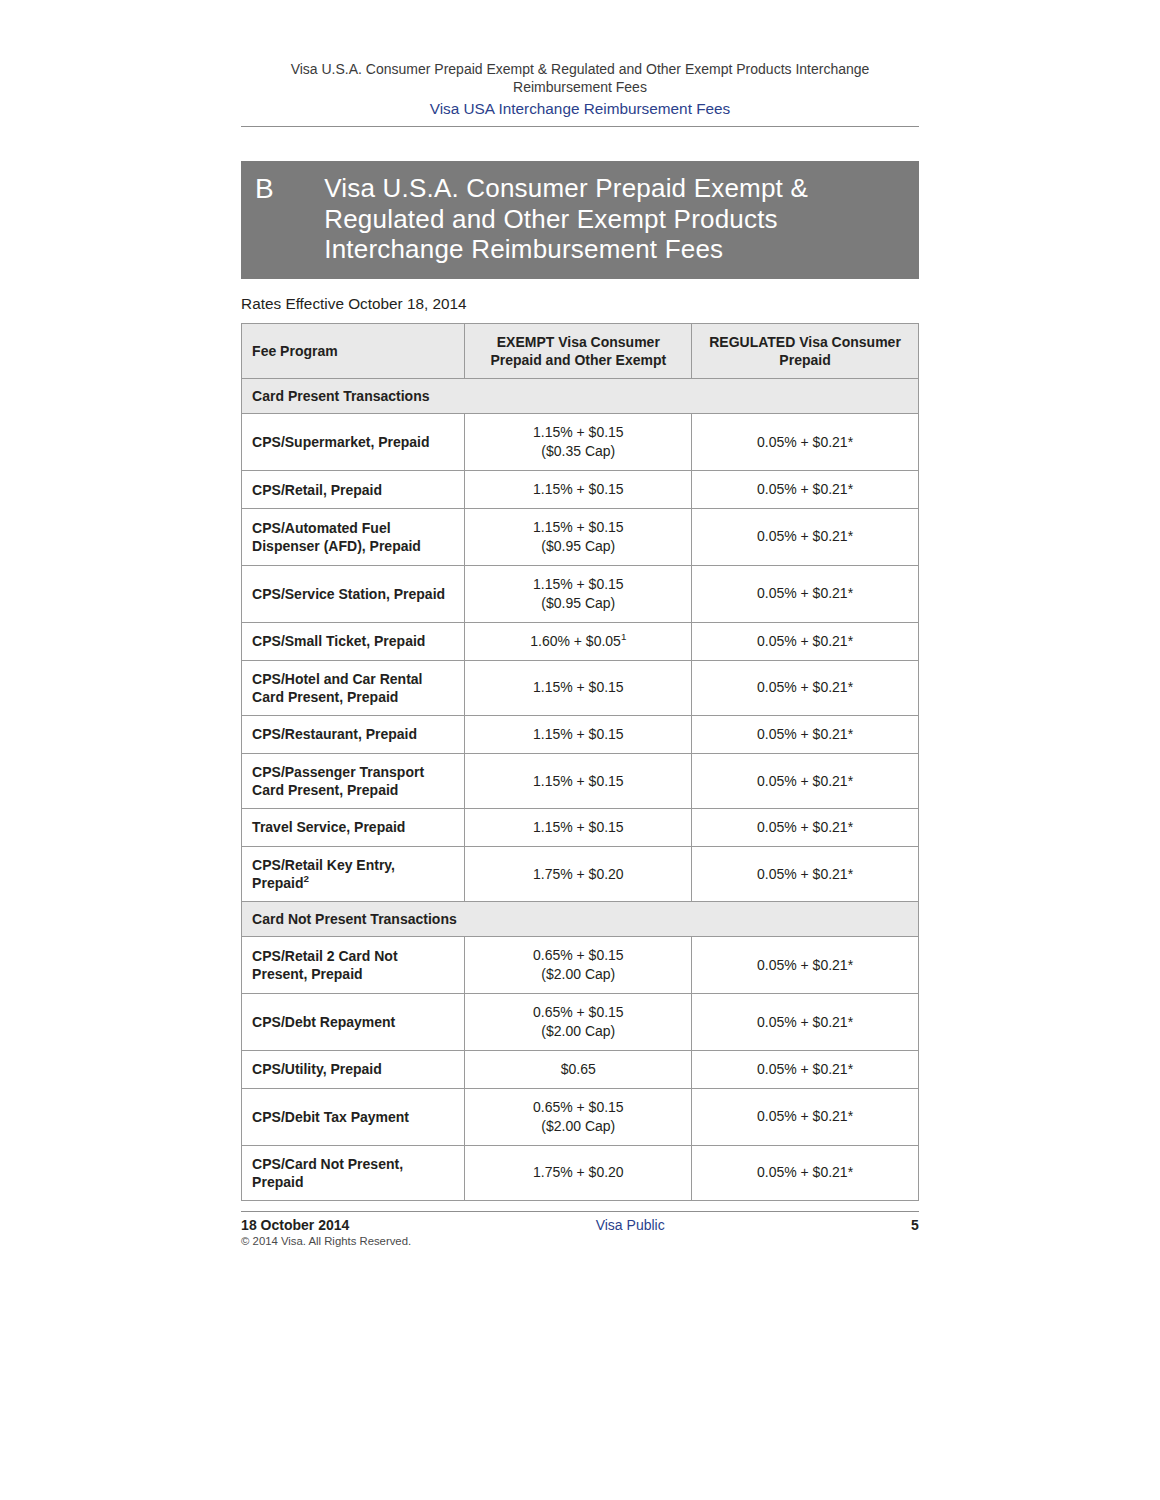Visa U.S.A. Consumer Prepaid Exempt & Regulated and Other Exempt Products Interchange Reimbursement Fees
Visa USA Interchange Reimbursement Fees
B
Visa U.S.A. Consumer Prepaid Exempt & Regulated and Other Exempt Products Interchange Reimbursement Fees
Rates Effective October 18, 2014
| Fee Program | EXEMPT Visa Consumer Prepaid and Other Exempt | REGULATED Visa Consumer Prepaid |
| --- | --- | --- |
| Card Present Transactions |
| CPS/Supermarket, Prepaid | 1.15% + $0.15 ($0.35 Cap) | 0.05% + $0.21* |
| CPS/Retail, Prepaid | 1.15% + $0.15 | 0.05% + $0.21* |
| CPS/Automated Fuel Dispenser (AFD), Prepaid | 1.15% + $0.15 ($0.95 Cap) | 0.05% + $0.21* |
| CPS/Service Station, Prepaid | 1.15% + $0.15 ($0.95 Cap) | 0.05% + $0.21* |
| CPS/Small Ticket, Prepaid | 1.60% + $0.05 1 | 0.05% + $0.21* |
| CPS/Hotel and Car Rental Card Present, Prepaid | 1.15% + $0.15 | 0.05% + $0.21* |
| CPS/Restaurant, Prepaid | 1.15% + $0.15 | 0.05% + $0.21* |
| CPS/Passenger Transport Card Present, Prepaid | 1.15% + $0.15 | 0.05% + $0.21* |
| Travel Service, Prepaid | 1.15% + $0.15 | 0.05% + $0.21* |
| CPS/Retail Key Entry, Prepaid 2 | 1.75% + $0.20 | 0.05% + $0.21* |
| Card Not Present Transactions |
| CPS/Retail 2 Card Not Present, Prepaid | 0.65% + $0.15 ($2.00 Cap) | 0.05% + $0.21* |
| CPS/Debt Repayment | 0.65% + $0.15 ($2.00 Cap) | 0.05% + $0.21* |
| CPS/Utility, Prepaid | $0.65 | 0.05% + $0.21* |
| CPS/Debit Tax Payment | 0.65% + $0.15 ($2.00 Cap) | 0.05% + $0.21* |
| CPS/Card Not Present, Prepaid | 1.75% + $0.20 | 0.05% + $0.21* |
18 October 2014
Visa Public
5
© 2014 Visa. All Rights Reserved.